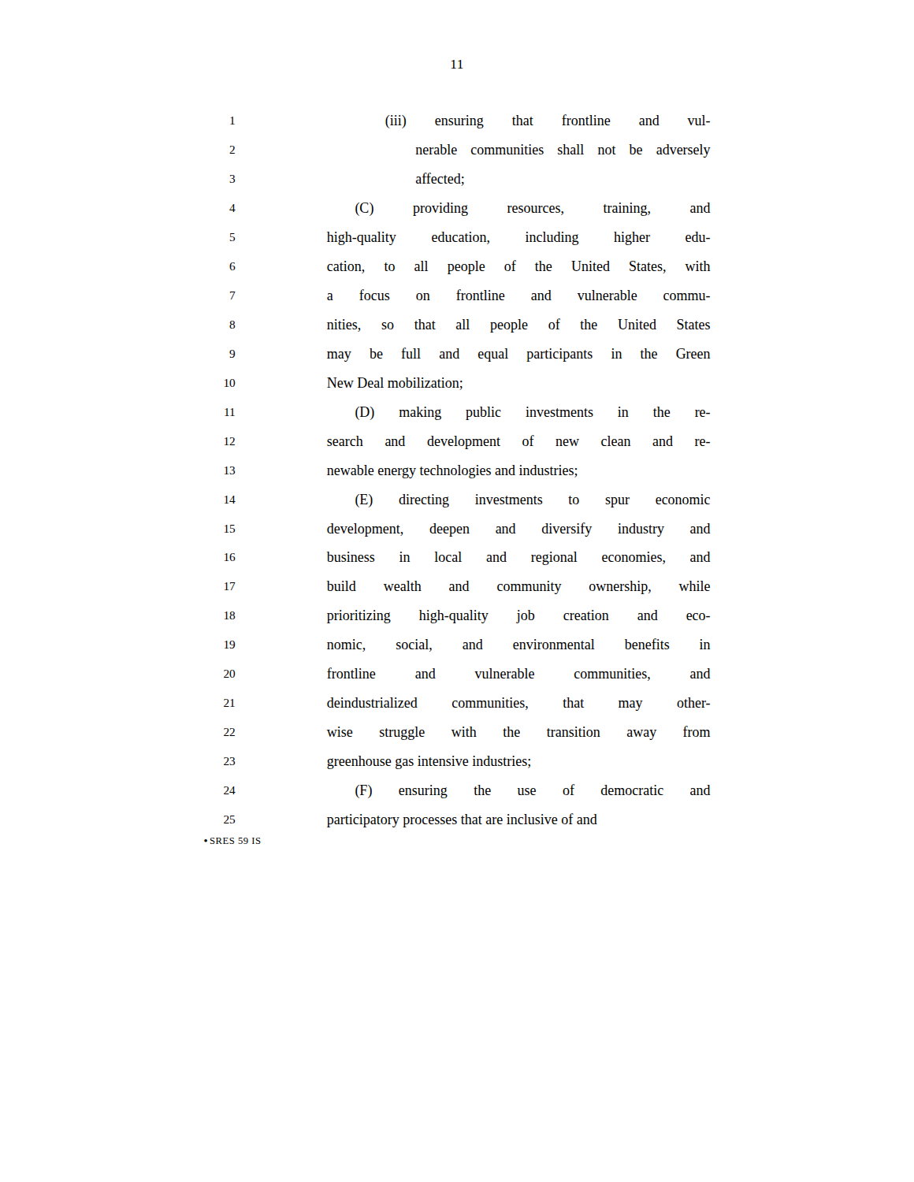11
(iii) ensuring that frontline and vul-
nerable communities shall not be adversely
affected;
(C) providing resources, training, and
high-quality education, including higher edu-
cation, to all people of the United States, with
a focus on frontline and vulnerable commu-
nities, so that all people of the United States
may be full and equal participants in the Green
New Deal mobilization;
(D) making public investments in the re-
search and development of new clean and re-
newable energy technologies and industries;
(E) directing investments to spur economic
development, deepen and diversify industry and
business in local and regional economies, and
build wealth and community ownership, while
prioritizing high-quality job creation and eco-
nomic, social, and environmental benefits in
frontline and vulnerable communities, and
deindustrialized communities, that may other-
wise struggle with the transition away from
greenhouse gas intensive industries;
(F) ensuring the use of democratic and
participatory processes that are inclusive of and
•SRES 59 IS